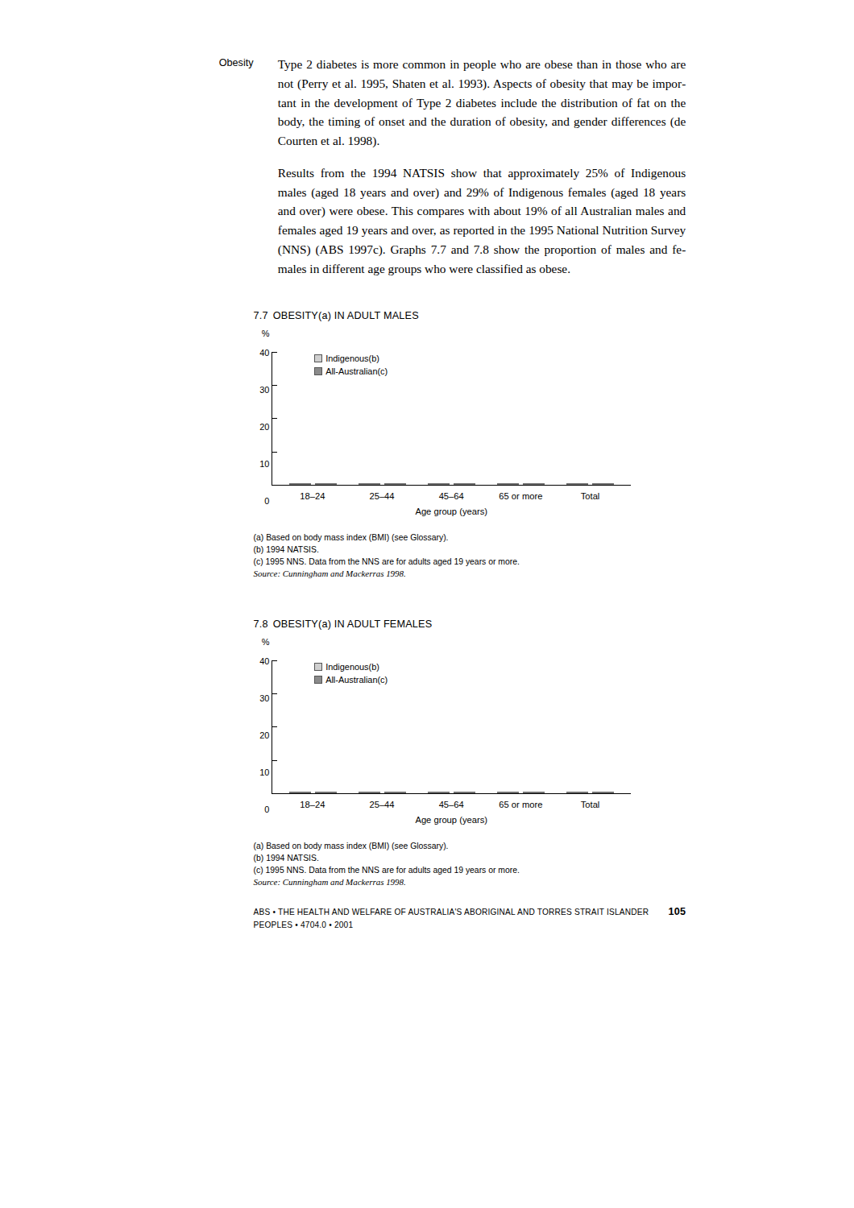Obesity
Type 2 diabetes is more common in people who are obese than in those who are not (Perry et al. 1995, Shaten et al. 1993). Aspects of obesity that may be important in the development of Type 2 diabetes include the distribution of fat on the body, the timing of onset and the duration of obesity, and gender differences (de Courten et al. 1998).
Results from the 1994 NATSIS show that approximately 25% of Indigenous males (aged 18 years and over) and 29% of Indigenous females (aged 18 years and over) were obese. This compares with about 19% of all Australian males and females aged 19 years and over, as reported in the 1995 National Nutrition Survey (NNS) (ABS 1997c). Graphs 7.7 and 7.8 show the proportion of males and females in different age groups who were classified as obese.
7.7 OBESITY(a) IN ADULT MALES
Indigenous(b)
All-Australian(c)
%
40
30
20
10
0
18–24 25–44 45–64 65 or more Total
Age group (years)
(a) Based on body mass index (BMI) (see Glossary).
(b) 1994 NATSIS.
(c) 1995 NNS. Data from the NNS are for adults aged 19 years or more.
Source: Cunningham and Mackerras 1998.
7.8 OBESITY(a) IN ADULT FEMALES
Indigenous(b)
All-Australian(c)
%
40
30
20
10
0
18–24 25–44 45–64 65 or more Total
Age group (years)
(a) Based on body mass index (BMI) (see Glossary).
(b) 1994 NATSIS.
(c) 1995 NNS. Data from the NNS are for adults aged 19 years or more.
Source: Cunningham and Mackerras 1998.
ABS • THE HEALTH AND WELFARE OF AUSTRALIA'S ABORIGINAL AND TORRES STRAIT ISLANDER PEOPLES • 4704.0 • 2001 105